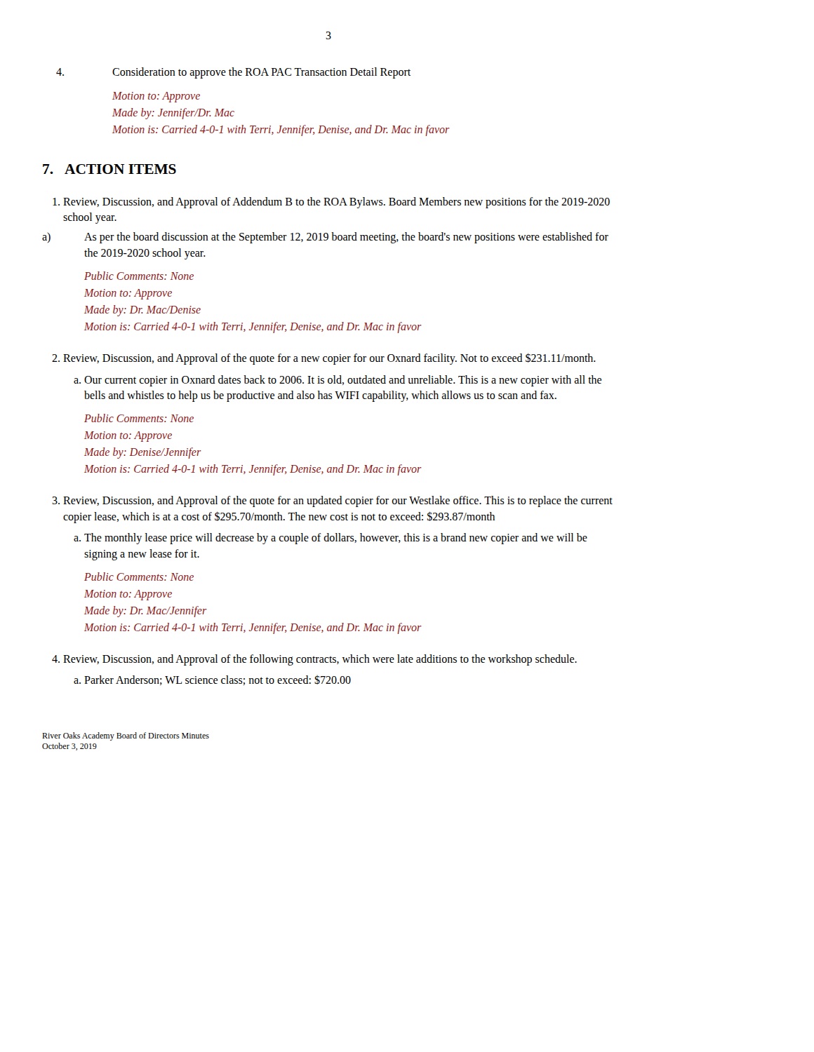3
4. Consideration to approve the ROA PAC Transaction Detail Report
Motion to: Approve
Made by: Jennifer/Dr. Mac
Motion is: Carried 4-0-1 with Terri, Jennifer, Denise, and Dr. Mac in favor
7. ACTION ITEMS
Review, Discussion, and Approval of Addendum B to the ROA Bylaws. Board Members new positions for the 2019-2020 school year. a) As per the board discussion at the September 12, 2019 board meeting, the board's new positions were established for the 2019-2020 school year.
Public Comments: None
Motion to: Approve
Made by: Dr. Mac/Denise
Motion is: Carried 4-0-1 with Terri, Jennifer, Denise, and Dr. Mac in favor
Review, Discussion, and Approval of the quote for a new copier for our Oxnard facility. Not to exceed $231.11/month.
Our current copier in Oxnard dates back to 2006. It is old, outdated and unreliable. This is a new copier with all the bells and whistles to help us be productive and also has WIFI capability, which allows us to scan and fax.
Public Comments: None
Motion to: Approve
Made by: Denise/Jennifer
Motion is: Carried 4-0-1 with Terri, Jennifer, Denise, and Dr. Mac in favor
Review, Discussion, and Approval of the quote for an updated copier for our Westlake office. This is to replace the current copier lease, which is at a cost of $295.70/month. The new cost is not to exceed: $293.87/month
The monthly lease price will decrease by a couple of dollars, however, this is a brand new copier and we will be signing a new lease for it.
Public Comments: None
Motion to: Approve
Made by: Dr. Mac/Jennifer
Motion is: Carried 4-0-1 with Terri, Jennifer, Denise, and Dr. Mac in favor
Review, Discussion, and Approval of the following contracts, which were late additions to the workshop schedule.
Parker Anderson; WL science class; not to exceed: $720.00
River Oaks Academy Board of Directors Minutes
October 3, 2019